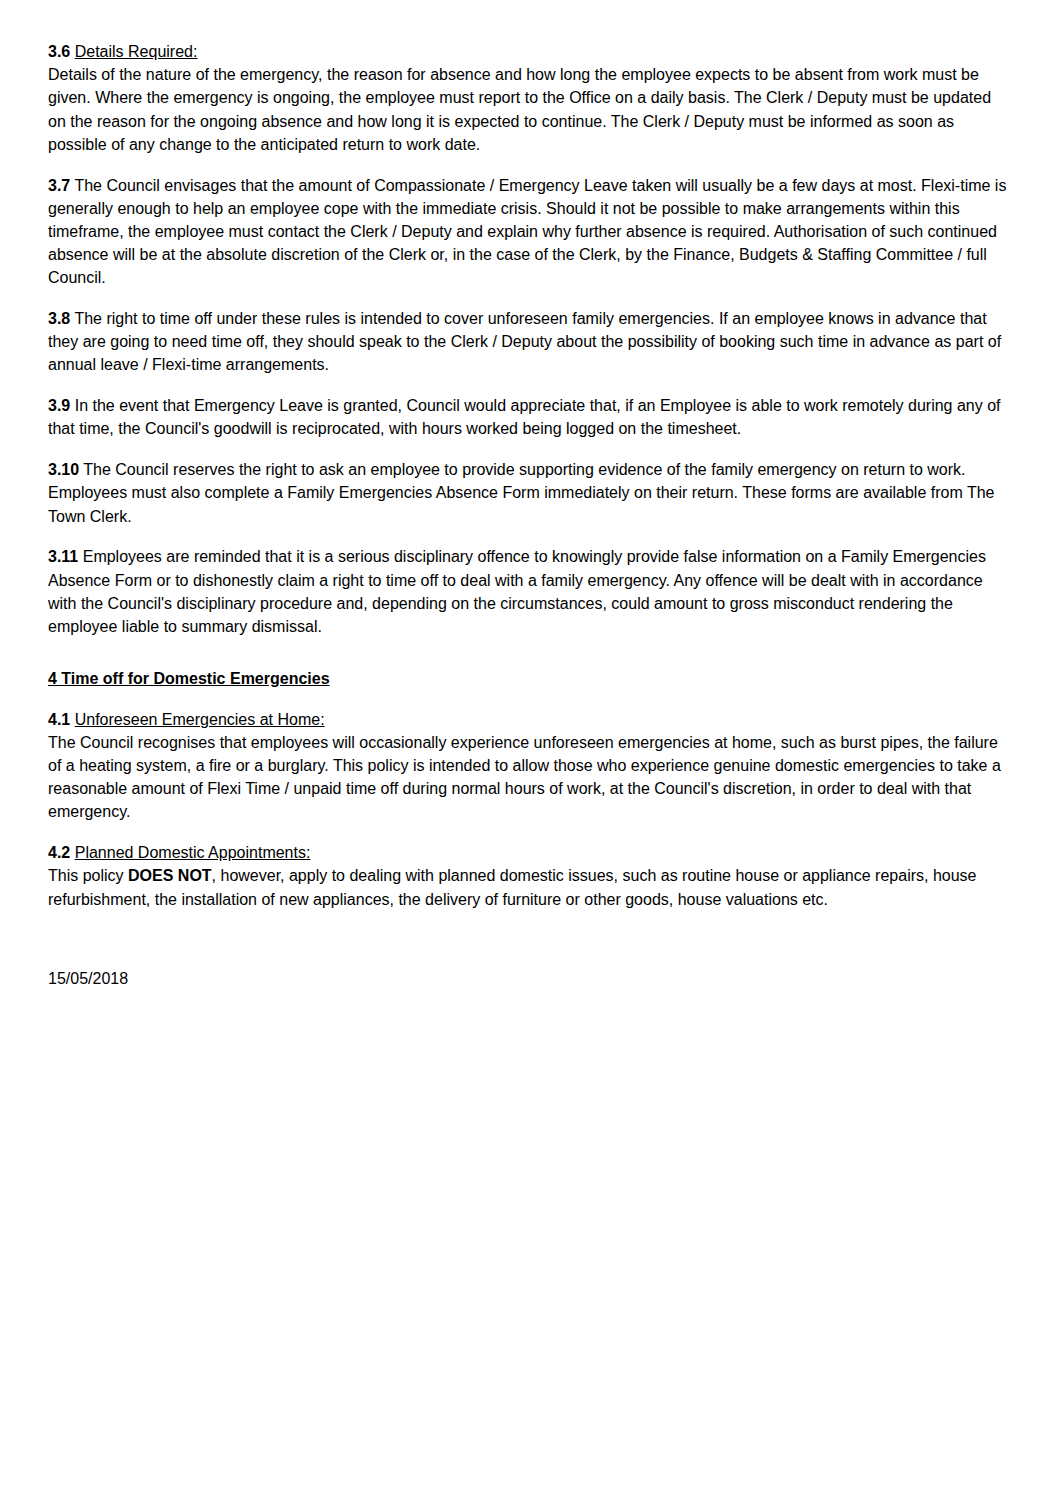3.6 Details Required:
Details of the nature of the emergency, the reason for absence and how long the employee expects to be absent from work must be given. Where the emergency is ongoing, the employee must report to the Office on a daily basis. The Clerk / Deputy must be updated on the reason for the ongoing absence and how long it is expected to continue. The Clerk / Deputy must be informed as soon as possible of any change to the anticipated return to work date.
3.7 The Council envisages that the amount of Compassionate / Emergency Leave taken will usually be a few days at most. Flexi-time is generally enough to help an employee cope with the immediate crisis. Should it not be possible to make arrangements within this timeframe, the employee must contact the Clerk / Deputy and explain why further absence is required. Authorisation of such continued absence will be at the absolute discretion of the Clerk or, in the case of the Clerk, by the Finance, Budgets & Staffing Committee / full Council.
3.8 The right to time off under these rules is intended to cover unforeseen family emergencies. If an employee knows in advance that they are going to need time off, they should speak to the Clerk / Deputy about the possibility of booking such time in advance as part of annual leave / Flexi-time arrangements.
3.9 In the event that Emergency Leave is granted, Council would appreciate that, if an Employee is able to work remotely during any of that time, the Council's goodwill is reciprocated, with hours worked being logged on the timesheet.
3.10 The Council reserves the right to ask an employee to provide supporting evidence of the family emergency on return to work. Employees must also complete a Family Emergencies Absence Form immediately on their return. These forms are available from The Town Clerk.
3.11 Employees are reminded that it is a serious disciplinary offence to knowingly provide false information on a Family Emergencies Absence Form or to dishonestly claim a right to time off to deal with a family emergency. Any offence will be dealt with in accordance with the Council's disciplinary procedure and, depending on the circumstances, could amount to gross misconduct rendering the employee liable to summary dismissal.
4 Time off for Domestic Emergencies
4.1 Unforeseen Emergencies at Home:
The Council recognises that employees will occasionally experience unforeseen emergencies at home, such as burst pipes, the failure of a heating system, a fire or a burglary. This policy is intended to allow those who experience genuine domestic emergencies to take a reasonable amount of Flexi Time / unpaid time off during normal hours of work, at the Council's discretion, in order to deal with that emergency.
4.2 Planned Domestic Appointments:
This policy DOES NOT, however, apply to dealing with planned domestic issues, such as routine house or appliance repairs, house refurbishment, the installation of new appliances, the delivery of furniture or other goods, house valuations etc.
15/05/2018